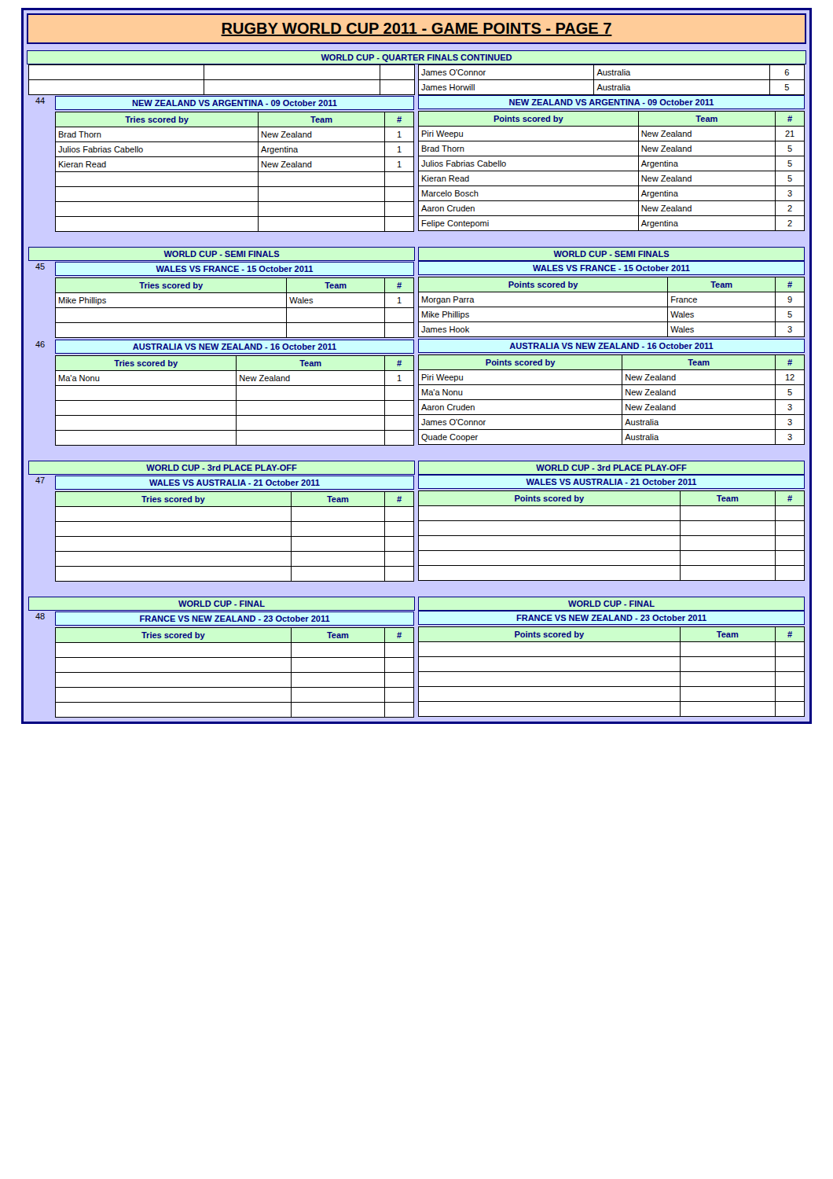RUGBY WORLD CUP 2011 - GAME POINTS - PAGE 7
WORLD CUP - QUARTER FINALS CONTINUED
| | / James O'Connor / Australia / 6 / / James Horwill / Australia / 5 / |
| / 44 / NEW ZEALAND VS ARGENTINA - 09 October 2011 / | NEW ZEALAND VS ARGENTINA - 09 October 2011 |
| / / / Tries scored by / Team / # / / --- / --- / --- / / Brad Thorn / New Zealand / 1 / / Julios Fabrias Cabello / Argentina / 1 / / Kieran Read / New Zealand / 1 / / | / Points scored by / Team / # / / --- / --- / --- / / Piri Weepu / New Zealand / 21 / / Brad Thorn / New Zealand / 5 / / Julios Fabrias Cabello / Argentina / 5 / / Kieran Read / New Zealand / 5 / / Marcelo Bosch / Argentina / 3 / / Aaron Cruden / New Zealand / 2 / / Felipe Contepomi / Argentina / 2 / |
| WORLD CUP - SEMI FINALS | WORLD CUP - SEMI FINALS |
| / 45 / WALES VS FRANCE - 15 October 2011 / | WALES VS FRANCE - 15 October 2011 |
| / / / Tries scored by / Team / # / / --- / --- / --- / / Mike Phillips / Wales / 1 / / | / Points scored by / Team / # / / --- / --- / --- / / Morgan Parra / France / 9 / / Mike Phillips / Wales / 5 / / James Hook / Wales / 3 / |
| / 46 / AUSTRALIA VS NEW ZEALAND - 16 October 2011 / | AUSTRALIA VS NEW ZEALAND - 16 October 2011 |
| / / / Tries scored by / Team / # / / --- / --- / --- / / Ma'a Nonu / New Zealand / 1 / / | / Points scored by / Team / # / / --- / --- / --- / / Piri Weepu / New Zealand / 12 / / Ma'a Nonu / New Zealand / 5 / / Aaron Cruden / New Zealand / 3 / / James O'Connor / Australia / 3 / / Quade Cooper / Australia / 3 / |
| WORLD CUP - 3rd PLACE PLAY-OFF | WORLD CUP - 3rd PLACE PLAY-OFF |
| / 47 / WALES VS AUSTRALIA - 21 October 2011 / | WALES VS AUSTRALIA - 21 October 2011 |
| / / / Tries scored by / Team / # / / --- / --- / --- / / | / Points scored by / Team / # / / --- / --- / --- / |
| WORLD CUP - FINAL | WORLD CUP - FINAL |
| / 48 / FRANCE VS NEW ZEALAND - 23 October 2011 / | FRANCE VS NEW ZEALAND - 23 October 2011 |
| / / / Tries scored by / Team / # / / --- / --- / --- / / | / Points scored by / Team / # / / --- / --- / --- / |